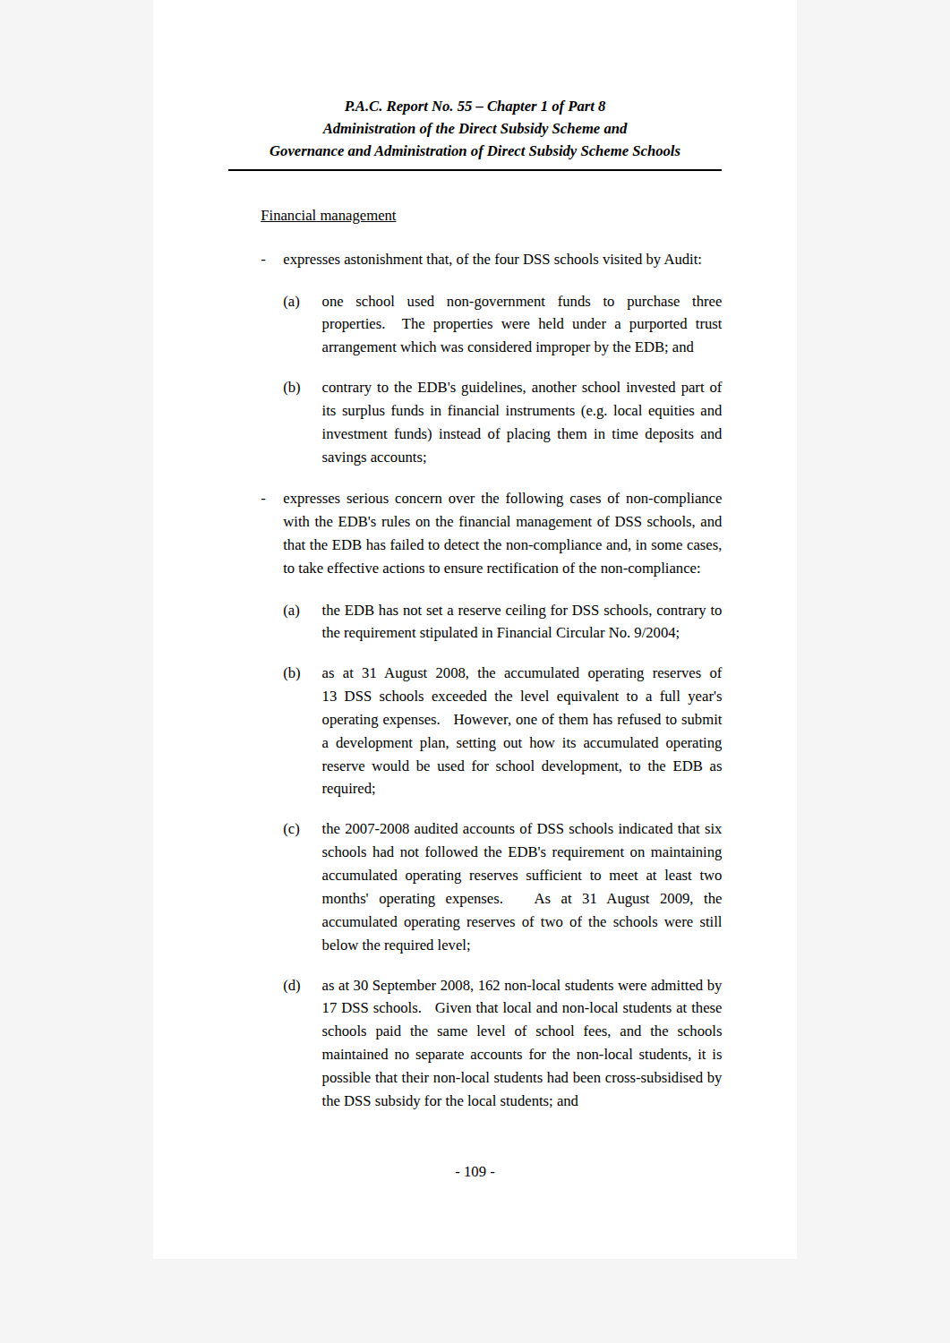P.A.C. Report No. 55 – Chapter 1 of Part 8
Administration of the Direct Subsidy Scheme and
Governance and Administration of Direct Subsidy Scheme Schools
Financial management
expresses astonishment that, of the four DSS schools visited by Audit:
(a) one school used non-government funds to purchase three properties. The properties were held under a purported trust arrangement which was considered improper by the EDB; and
(b) contrary to the EDB's guidelines, another school invested part of its surplus funds in financial instruments (e.g. local equities and investment funds) instead of placing them in time deposits and savings accounts;
expresses serious concern over the following cases of non-compliance with the EDB's rules on the financial management of DSS schools, and that the EDB has failed to detect the non-compliance and, in some cases, to take effective actions to ensure rectification of the non-compliance:
(a) the EDB has not set a reserve ceiling for DSS schools, contrary to the requirement stipulated in Financial Circular No. 9/2004;
(b) as at 31 August 2008, the accumulated operating reserves of 13 DSS schools exceeded the level equivalent to a full year's operating expenses. However, one of them has refused to submit a development plan, setting out how its accumulated operating reserve would be used for school development, to the EDB as required;
(c) the 2007-2008 audited accounts of DSS schools indicated that six schools had not followed the EDB's requirement on maintaining accumulated operating reserves sufficient to meet at least two months' operating expenses. As at 31 August 2009, the accumulated operating reserves of two of the schools were still below the required level;
(d) as at 30 September 2008, 162 non-local students were admitted by 17 DSS schools. Given that local and non-local students at these schools paid the same level of school fees, and the schools maintained no separate accounts for the non-local students, it is possible that their non-local students had been cross-subsidised by the DSS subsidy for the local students; and
- 109 -